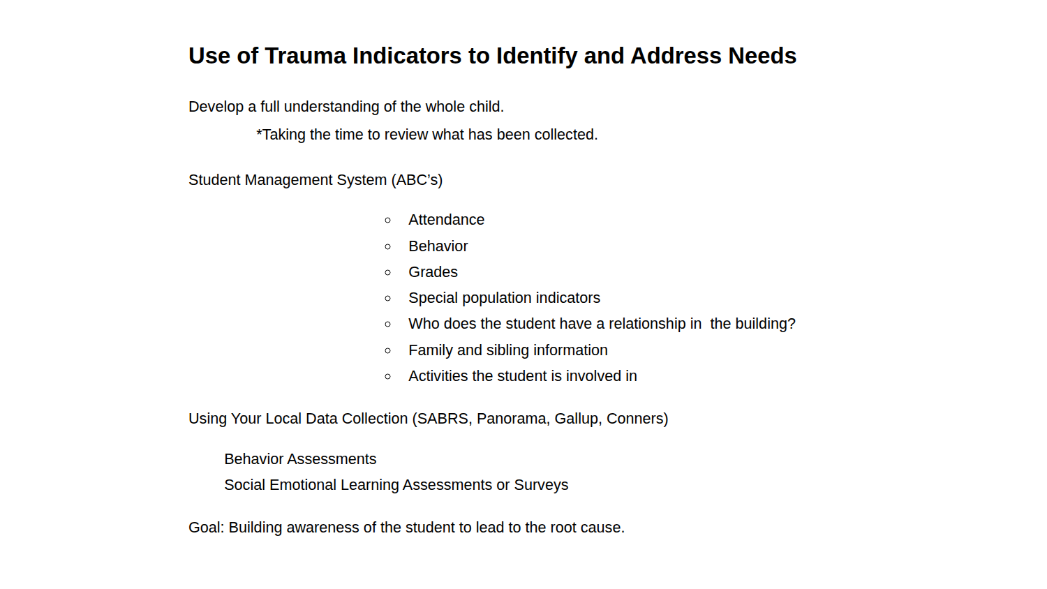Use of Trauma Indicators to Identify and Address Needs
Develop a full understanding of the whole child.
*Taking the time to review what has been collected.
Student Management System (ABC’s)
Attendance
Behavior
Grades
Special population indicators
Who does the student have a relationship in the building?
Family and sibling information
Activities the student is involved in
Using Your Local Data Collection (SABRS, Panorama, Gallup, Conners)
Behavior Assessments
Social Emotional Learning Assessments or Surveys
Goal: Building awareness of the student to lead to the root cause.